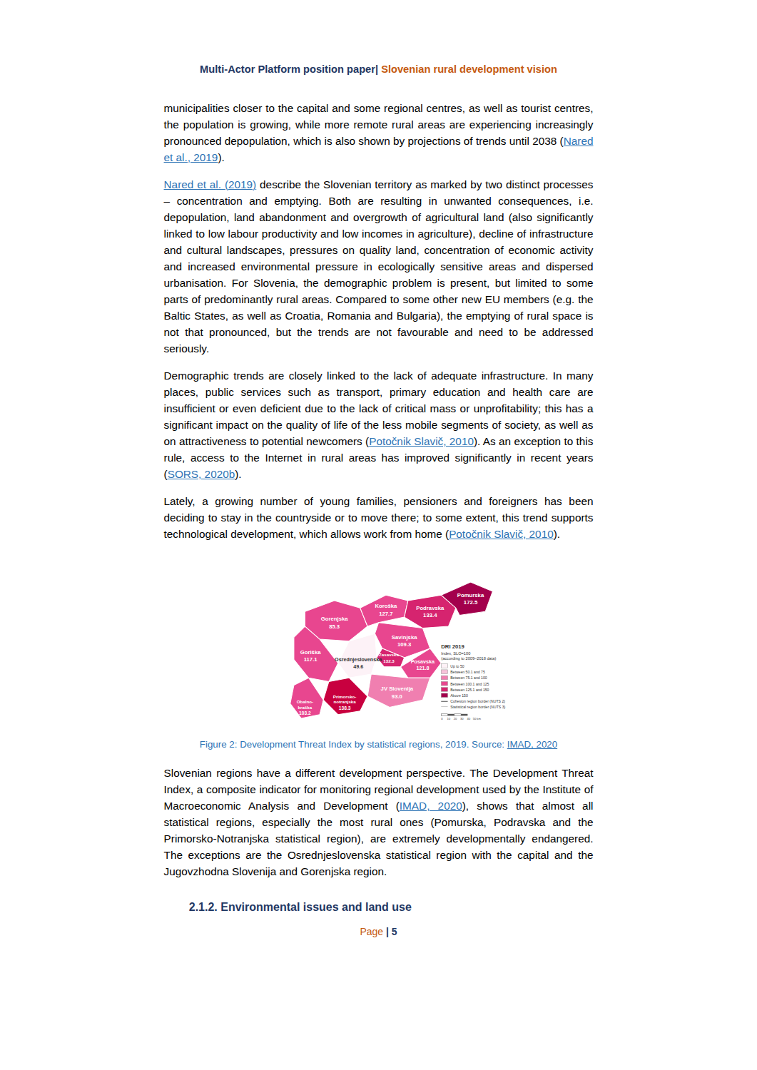Multi-Actor Platform position paper| Slovenian rural development vision
municipalities closer to the capital and some regional centres, as well as tourist centres, the population is growing, while more remote rural areas are experiencing increasingly pronounced depopulation, which is also shown by projections of trends until 2038 (Nared et al., 2019).
Nared et al. (2019) describe the Slovenian territory as marked by two distinct processes – concentration and emptying. Both are resulting in unwanted consequences, i.e. depopulation, land abandonment and overgrowth of agricultural land (also significantly linked to low labour productivity and low incomes in agriculture), decline of infrastructure and cultural landscapes, pressures on quality land, concentration of economic activity and increased environmental pressure in ecologically sensitive areas and dispersed urbanisation. For Slovenia, the demographic problem is present, but limited to some parts of predominantly rural areas. Compared to some other new EU members (e.g. the Baltic States, as well as Croatia, Romania and Bulgaria), the emptying of rural space is not that pronounced, but the trends are not favourable and need to be addressed seriously.
Demographic trends are closely linked to the lack of adequate infrastructure. In many places, public services such as transport, primary education and health care are insufficient or even deficient due to the lack of critical mass or unprofitability; this has a significant impact on the quality of life of the less mobile segments of society, as well as on attractiveness to potential newcomers (Potočnik Slavič, 2010). As an exception to this rule, access to the Internet in rural areas has improved significantly in recent years (SORS, 2020b).
Lately, a growing number of young families, pensioners and foreigners has been deciding to stay in the countryside or to move there; to some extent, this trend supports technological development, which allows work from home (Potočnik Slavič, 2010).
Gorenjska 85.3 Koroška 127.7 Podravska 133.4 Pomurska 172.5 Savinjska 109.3 Zasavska 132.3 Posavska 121.8 JV Slovenija 93.0 Primorsko- notranjska 138.3 Obalno- kraška 103.2 Goriška 117.1 Osrednjeslovenska 49.6 DRI 2019 Index, SLO=100 (according to 2009–2018 data) Up to 50 Between 50.1 and 75 Between 75.1 and 100 Between 100.1 and 125 Between 125.1 and 150 Above 150 Cohesion region border (NUTS 2) Statistical region border (NUTS 3) 0 10 20 30 40 50 km
Figure 2: Development Threat Index by statistical regions, 2019. Source: IMAD, 2020
Slovenian regions have a different development perspective. The Development Threat Index, a composite indicator for monitoring regional development used by the Institute of Macroeconomic Analysis and Development (IMAD, 2020), shows that almost all statistical regions, especially the most rural ones (Pomurska, Podravska and the Primorsko-Notranjska statistical region), are extremely developmentally endangered. The exceptions are the Osrednjeslovenska statistical region with the capital and the Jugovzhodna Slovenija and Gorenjska region.
2.1.2. Environmental issues and land use
Page | 5